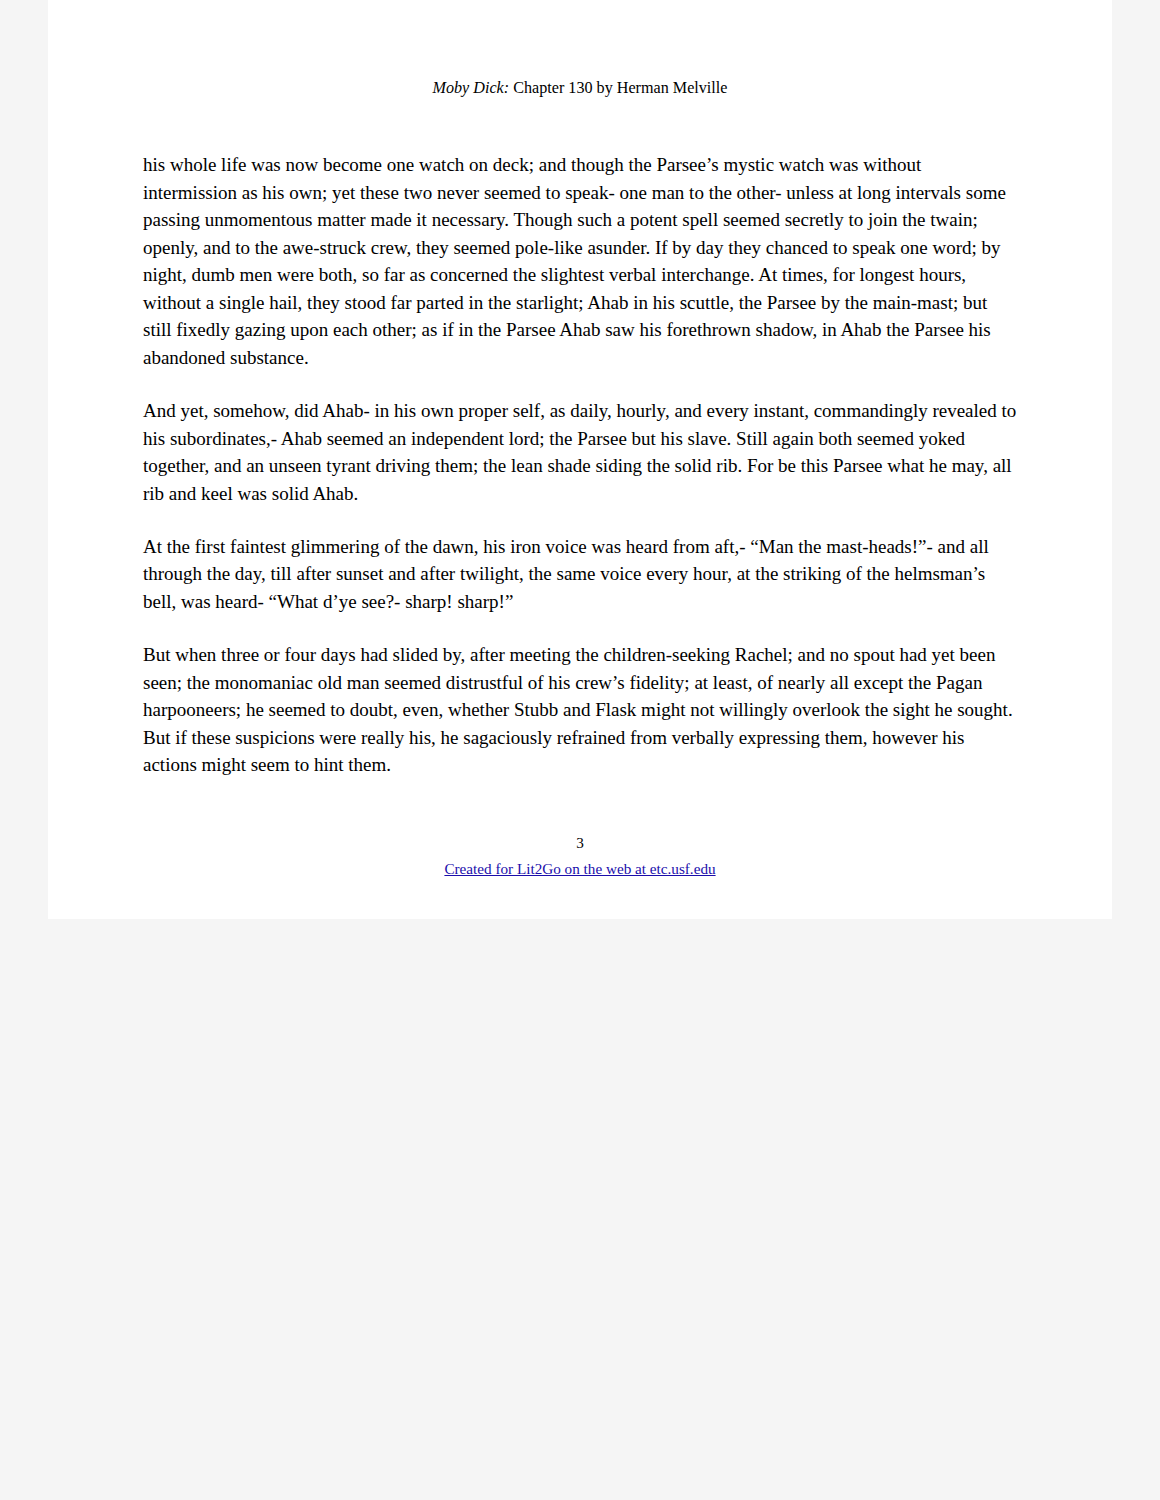Moby Dick: Chapter 130 by Herman Melville
his whole life was now become one watch on deck; and though the Parsee’s mystic watch was without intermission as his own; yet these two never seemed to speak- one man to the other- unless at long intervals some passing unmomentous matter made it necessary. Though such a potent spell seemed secretly to join the twain; openly, and to the awe-struck crew, they seemed pole-like asunder. If by day they chanced to speak one word; by night, dumb men were both, so far as concerned the slightest verbal interchange. At times, for longest hours, without a single hail, they stood far parted in the starlight; Ahab in his scuttle, the Parsee by the main-mast; but still fixedly gazing upon each other; as if in the Parsee Ahab saw his forethrown shadow, in Ahab the Parsee his abandoned substance.
And yet, somehow, did Ahab- in his own proper self, as daily, hourly, and every instant, commandingly revealed to his subordinates,- Ahab seemed an independent lord; the Parsee but his slave. Still again both seemed yoked together, and an unseen tyrant driving them; the lean shade siding the solid rib. For be this Parsee what he may, all rib and keel was solid Ahab.
At the first faintest glimmering of the dawn, his iron voice was heard from aft,- “Man the mast-heads!”- and all through the day, till after sunset and after twilight, the same voice every hour, at the striking of the helmsman’s bell, was heard- “What d’ye see?- sharp! sharp!”
But when three or four days had slided by, after meeting the children-seeking Rachel; and no spout had yet been seen; the monomaniac old man seemed distrustful of his crew’s fidelity; at least, of nearly all except the Pagan harpooneers; he seemed to doubt, even, whether Stubb and Flask might not willingly overlook the sight he sought. But if these suspicions were really his, he sagaciously refrained from verbally expressing them, however his actions might seem to hint them.
3
Created for Lit2Go on the web at etc.usf.edu